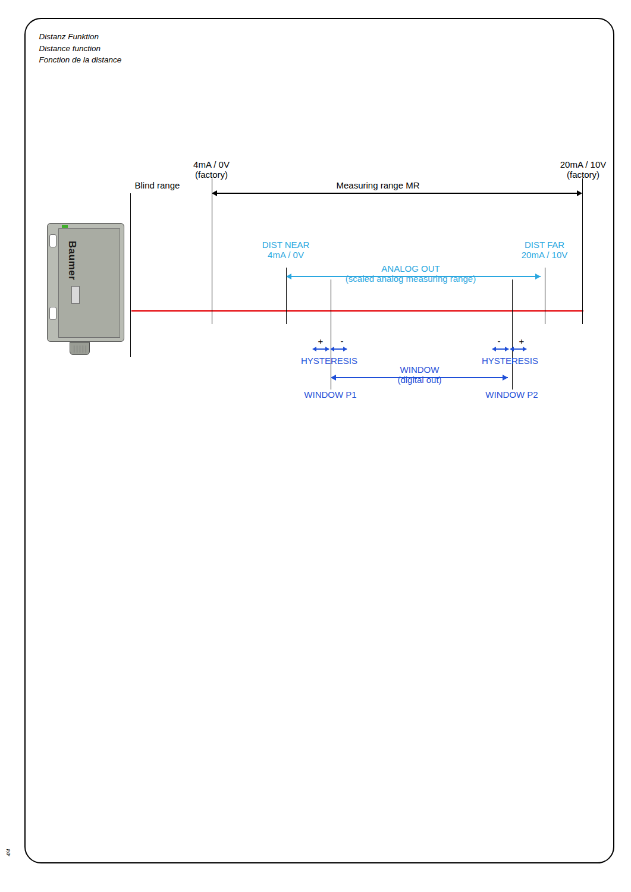Distanz Funktion
Distance function
Fonction de la distance
4/4
Baumer
4mA / 0V
(factory)
20mA / 10V
(factory)
Blind range
Measuring range MR
DIST NEAR
4mA / 0V
DIST FAR
20mA / 10V
ANALOG OUT
(scaled analog measuring range)
+
-
-
+
HYSTERESIS
HYSTERESIS
WINDOW
(digital out)
WINDOW P1
WINDOW P2